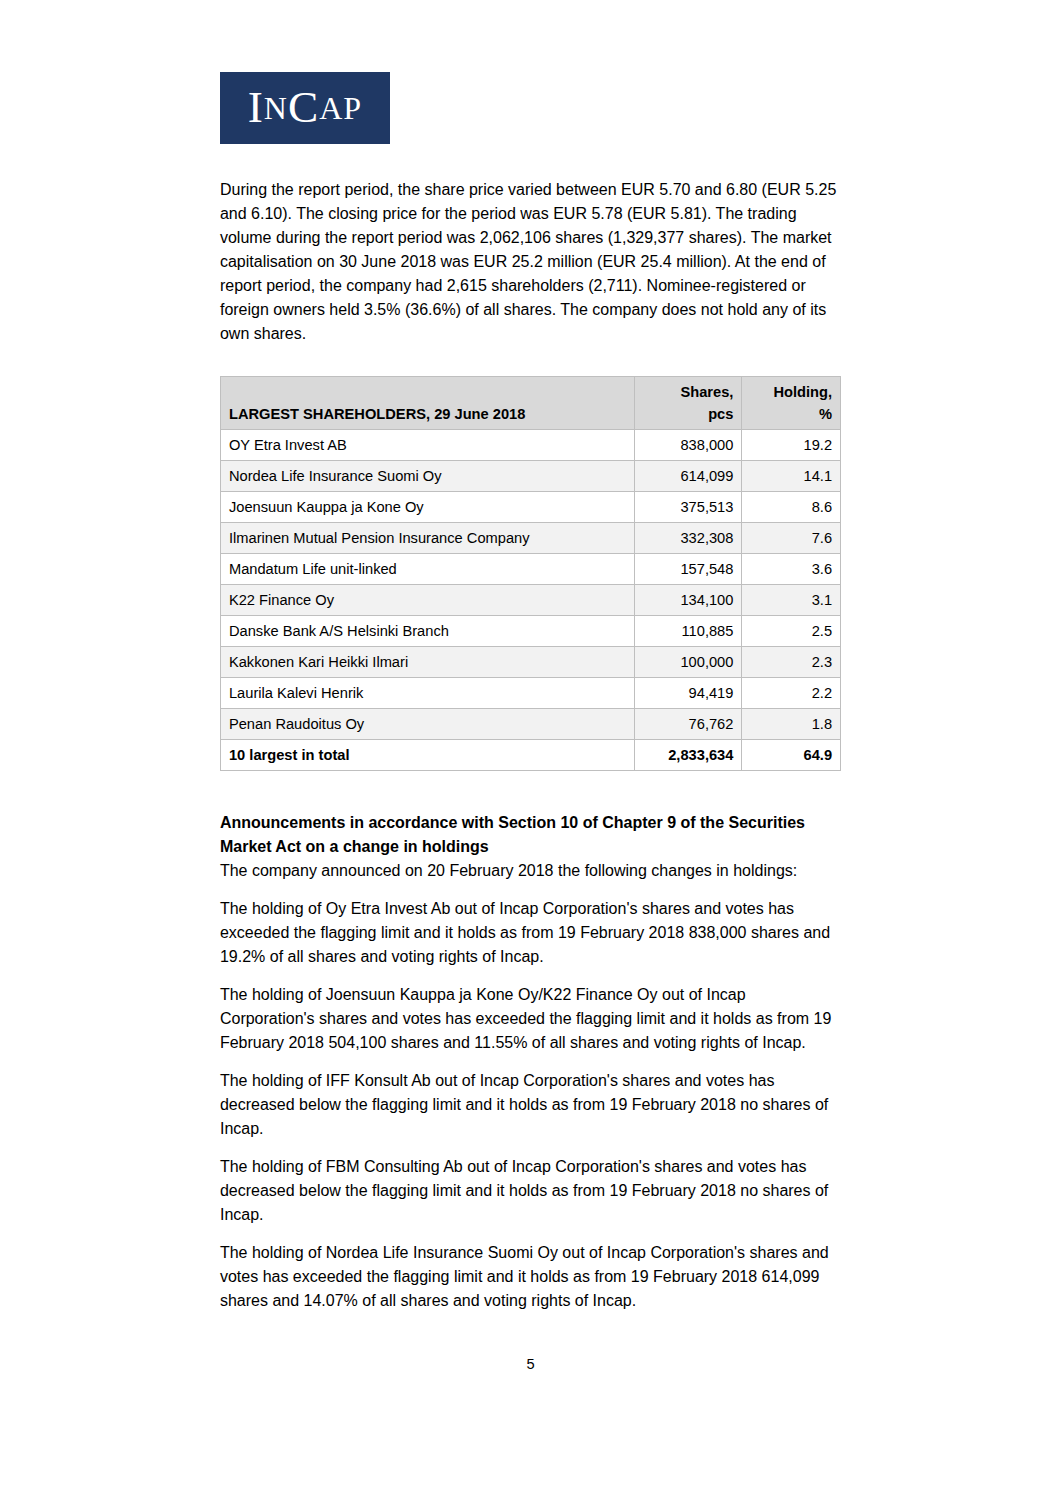INCAP
During the report period, the share price varied between EUR 5.70 and 6.80 (EUR 5.25 and 6.10). The closing price for the period was EUR 5.78 (EUR 5.81). The trading volume during the report period was 2,062,106 shares (1,329,377 shares). The market capitalisation on 30 June 2018 was EUR 25.2 million (EUR 25.4 million). At the end of report period, the company had 2,615 shareholders (2,711). Nominee-registered or foreign owners held 3.5% (36.6%) of all shares. The company does not hold any of its own shares.
| LARGEST SHAREHOLDERS, 29 June 2018 | Shares, pcs | Holding, % |
| --- | --- | --- |
| OY Etra Invest AB | 838,000 | 19.2 |
| Nordea Life Insurance Suomi Oy | 614,099 | 14.1 |
| Joensuun Kauppa ja Kone Oy | 375,513 | 8.6 |
| Ilmarinen Mutual Pension Insurance Company | 332,308 | 7.6 |
| Mandatum Life unit-linked | 157,548 | 3.6 |
| K22 Finance Oy | 134,100 | 3.1 |
| Danske Bank A/S Helsinki Branch | 110,885 | 2.5 |
| Kakkonen Kari Heikki Ilmari | 100,000 | 2.3 |
| Laurila Kalevi Henrik | 94,419 | 2.2 |
| Penan Raudoitus Oy | 76,762 | 1.8 |
| 10 largest in total | 2,833,634 | 64.9 |
Announcements in accordance with Section 10 of Chapter 9 of the Securities Market Act on a change in holdings
The company announced on 20 February 2018 the following changes in holdings:
The holding of Oy Etra Invest Ab out of Incap Corporation's shares and votes has exceeded the flagging limit and it holds as from 19 February 2018 838,000 shares and 19.2% of all shares and voting rights of Incap.
The holding of Joensuun Kauppa ja Kone Oy/K22 Finance Oy out of Incap Corporation's shares and votes has exceeded the flagging limit and it holds as from 19 February 2018 504,100 shares and 11.55% of all shares and voting rights of Incap.
The holding of IFF Konsult Ab out of Incap Corporation's shares and votes has decreased below the flagging limit and it holds as from 19 February 2018 no shares of Incap.
The holding of FBM Consulting Ab out of Incap Corporation's shares and votes has decreased below the flagging limit and it holds as from 19 February 2018 no shares of Incap.
The holding of Nordea Life Insurance Suomi Oy out of Incap Corporation's shares and votes has exceeded the flagging limit and it holds as from 19 February 2018 614,099 shares and 14.07% of all shares and voting rights of Incap.
5